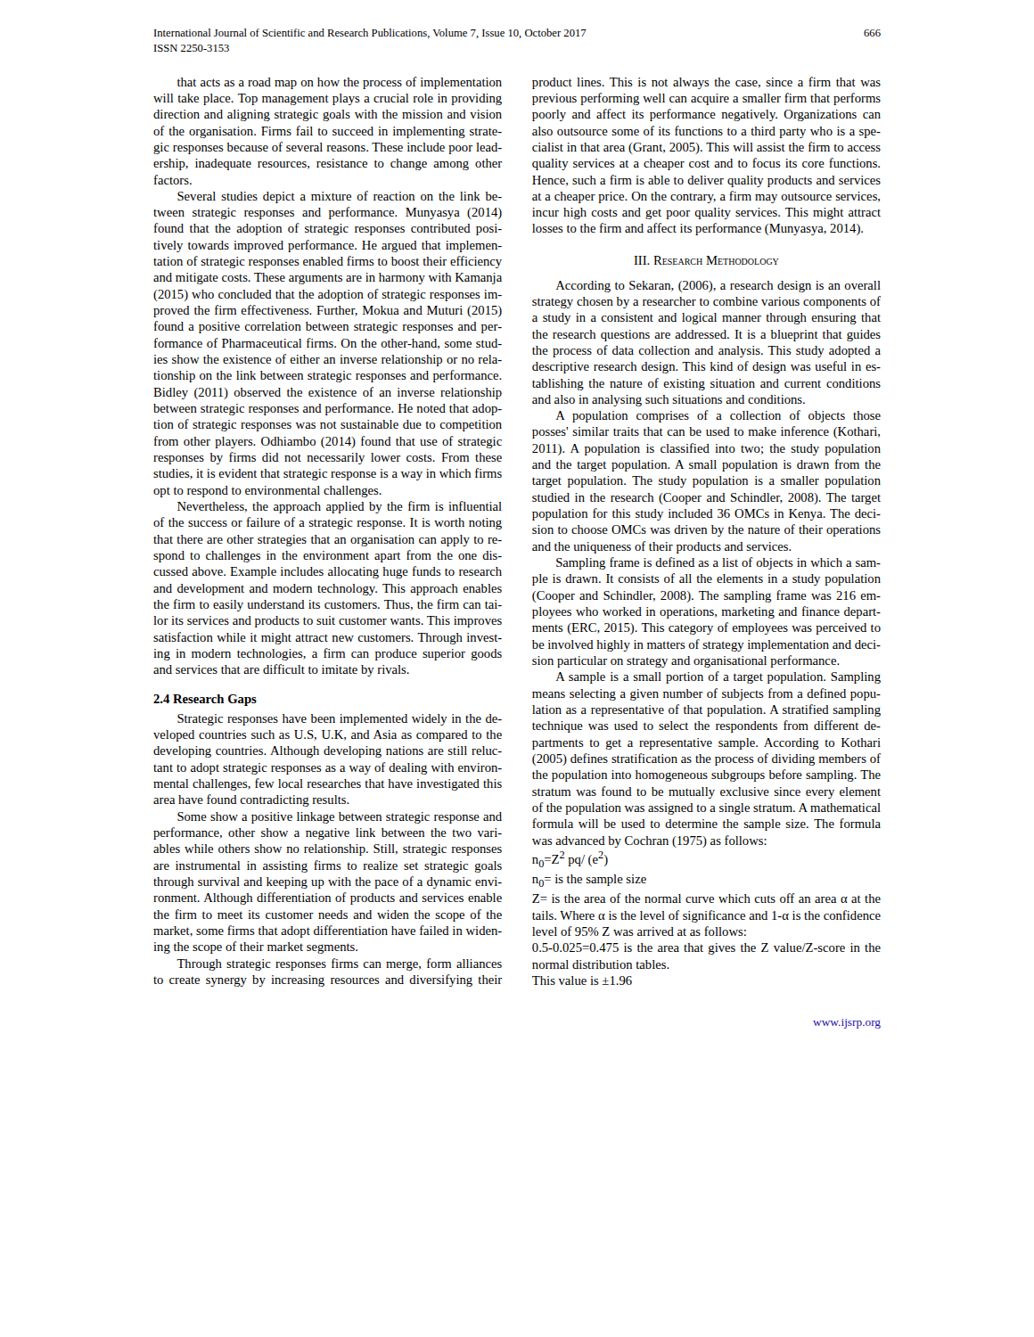International Journal of Scientific and Research Publications, Volume 7, Issue 10, October 2017 666
ISSN 2250-3153
that acts as a road map on how the process of implementation will take place. Top management plays a crucial role in providing direction and aligning strategic goals with the mission and vision of the organisation. Firms fail to succeed in implementing strategic responses because of several reasons. These include poor leadership, inadequate resources, resistance to change among other factors.
Several studies depict a mixture of reaction on the link between strategic responses and performance. Munyasya (2014) found that the adoption of strategic responses contributed positively towards improved performance. He argued that implementation of strategic responses enabled firms to boost their efficiency and mitigate costs. These arguments are in harmony with Kamanja (2015) who concluded that the adoption of strategic responses improved the firm effectiveness. Further, Mokua and Muturi (2015) found a positive correlation between strategic responses and performance of Pharmaceutical firms. On the other-hand, some studies show the existence of either an inverse relationship or no relationship on the link between strategic responses and performance. Bidley (2011) observed the existence of an inverse relationship between strategic responses and performance. He noted that adoption of strategic responses was not sustainable due to competition from other players. Odhiambo (2014) found that use of strategic responses by firms did not necessarily lower costs. From these studies, it is evident that strategic response is a way in which firms opt to respond to environmental challenges.
Nevertheless, the approach applied by the firm is influential of the success or failure of a strategic response. It is worth noting that there are other strategies that an organisation can apply to respond to challenges in the environment apart from the one discussed above. Example includes allocating huge funds to research and development and modern technology. This approach enables the firm to easily understand its customers. Thus, the firm can tailor its services and products to suit customer wants. This improves satisfaction while it might attract new customers. Through investing in modern technologies, a firm can produce superior goods and services that are difficult to imitate by rivals.
2.4 Research Gaps
Strategic responses have been implemented widely in the developed countries such as U.S, U.K, and Asia as compared to the developing countries. Although developing nations are still reluctant to adopt strategic responses as a way of dealing with environmental challenges, few local researches that have investigated this area have found contradicting results.
Some show a positive linkage between strategic response and performance, other show a negative link between the two variables while others show no relationship. Still, strategic responses are instrumental in assisting firms to realize set strategic goals through survival and keeping up with the pace of a dynamic environment. Although differentiation of products and services enable the firm to meet its customer needs and widen the scope of the market, some firms that adopt differentiation have failed in widening the scope of their market segments.
Through strategic responses firms can merge, form alliances to create synergy by increasing resources and diversifying their product lines. This is not always the case, since a firm that was previous performing well can acquire a smaller firm that performs poorly and affect its performance negatively. Organizations can also outsource some of its functions to a third party who is a specialist in that area (Grant, 2005). This will assist the firm to access quality services at a cheaper cost and to focus its core functions. Hence, such a firm is able to deliver quality products and services at a cheaper price. On the contrary, a firm may outsource services, incur high costs and get poor quality services. This might attract losses to the firm and affect its performance (Munyasya, 2014).
III. Research Methodology
According to Sekaran, (2006), a research design is an overall strategy chosen by a researcher to combine various components of a study in a consistent and logical manner through ensuring that the research questions are addressed. It is a blueprint that guides the process of data collection and analysis. This study adopted a descriptive research design. This kind of design was useful in establishing the nature of existing situation and current conditions and also in analysing such situations and conditions.
A population comprises of a collection of objects those posses' similar traits that can be used to make inference (Kothari, 2011). A population is classified into two; the study population and the target population. A small population is drawn from the target population. The study population is a smaller population studied in the research (Cooper and Schindler, 2008). The target population for this study included 36 OMCs in Kenya. The decision to choose OMCs was driven by the nature of their operations and the uniqueness of their products and services.
Sampling frame is defined as a list of objects in which a sample is drawn. It consists of all the elements in a study population (Cooper and Schindler, 2008). The sampling frame was 216 employees who worked in operations, marketing and finance departments (ERC, 2015). This category of employees was perceived to be involved highly in matters of strategy implementation and decision particular on strategy and organisational performance.
A sample is a small portion of a target population. Sampling means selecting a given number of subjects from a defined population as a representative of that population. A stratified sampling technique was used to select the respondents from different departments to get a representative sample. According to Kothari (2005) defines stratification as the process of dividing members of the population into homogeneous subgroups before sampling. The stratum was found to be mutually exclusive since every element of the population was assigned to a single stratum. A mathematical formula will be used to determine the sample size. The formula was advanced by Cochran (1975) as follows:
n0=Z2 pq/ (e2)
n0= is the sample size
Z= is the area of the normal curve which cuts off an area α at the tails. Where α is the level of significance and 1-α is the confidence level of 95% Z was arrived at as follows:
0.5-0.025=0.475 is the area that gives the Z value/Z-score in the normal distribution tables.
This value is ±1.96
www.ijsrp.org